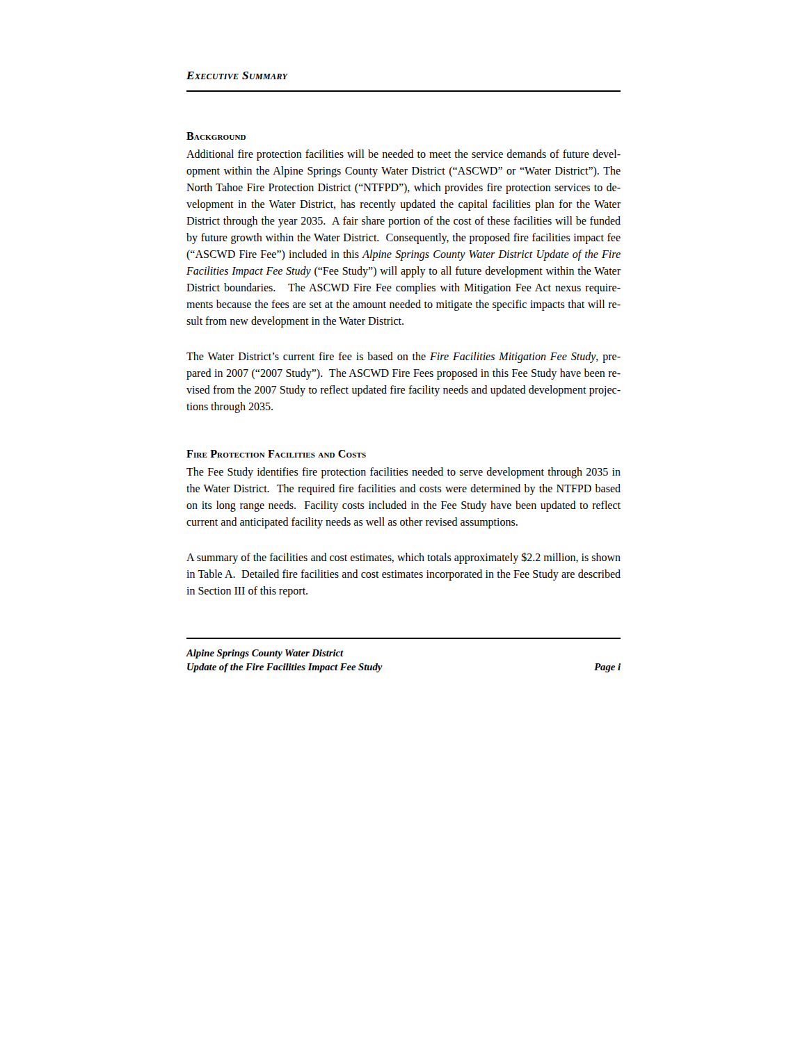Executive Summary
Background
Additional fire protection facilities will be needed to meet the service demands of future development within the Alpine Springs County Water District (“ASCWD” or “Water District”). The North Tahoe Fire Protection District (“NTFPD”), which provides fire protection services to development in the Water District, has recently updated the capital facilities plan for the Water District through the year 2035. A fair share portion of the cost of these facilities will be funded by future growth within the Water District. Consequently, the proposed fire facilities impact fee (“ASCWD Fire Fee”) included in this Alpine Springs County Water District Update of the Fire Facilities Impact Fee Study (“Fee Study”) will apply to all future development within the Water District boundaries. The ASCWD Fire Fee complies with Mitigation Fee Act nexus requirements because the fees are set at the amount needed to mitigate the specific impacts that will result from new development in the Water District.
The Water District’s current fire fee is based on the Fire Facilities Mitigation Fee Study, prepared in 2007 (“2007 Study”). The ASCWD Fire Fees proposed in this Fee Study have been revised from the 2007 Study to reflect updated fire facility needs and updated development projections through 2035.
Fire Protection Facilities and Costs
The Fee Study identifies fire protection facilities needed to serve development through 2035 in the Water District. The required fire facilities and costs were determined by the NTFPD based on its long range needs. Facility costs included in the Fee Study have been updated to reflect current and anticipated facility needs as well as other revised assumptions.
A summary of the facilities and cost estimates, which totals approximately $2.2 million, is shown in Table A. Detailed fire facilities and cost estimates incorporated in the Fee Study are described in Section III of this report.
Alpine Springs County Water District
Update of the Fire Facilities Impact Fee Study Page i